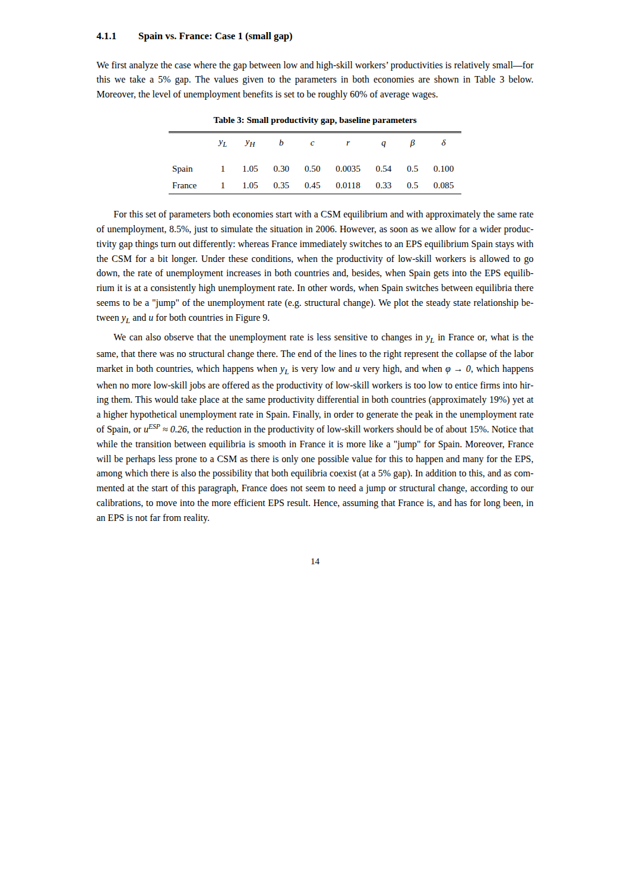4.1.1 Spain vs. France: Case 1 (small gap)
We first analyze the case where the gap between low and high-skill workers’ productivities is relatively small—for this we take a 5% gap. The values given to the parameters in both economies are shown in Table 3 below. Moreover, the level of unemployment benefits is set to be roughly 60% of average wages.
Table 3: Small productivity gap, baseline parameters
| | y L | y H | b | c | r | q | β | δ |
| --- | --- | --- | --- | --- | --- | --- | --- | --- |
| Spain | 1 | 1.05 | 0.30 | 0.50 | 0.0035 | 0.54 | 0.5 | 0.100 |
| France | 1 | 1.05 | 0.35 | 0.45 | 0.0118 | 0.33 | 0.5 | 0.085 |
For this set of parameters both economies start with a CSM equilibrium and with approximately the same rate of unemployment, 8.5%, just to simulate the situation in 2006. However, as soon as we allow for a wider productivity gap things turn out differently: whereas France immediately switches to an EPS equilibrium Spain stays with the CSM for a bit longer. Under these conditions, when the productivity of low-skill workers is allowed to go down, the rate of unemployment increases in both countries and, besides, when Spain gets into the EPS equilibrium it is at a consistently high unemployment rate. In other words, when Spain switches between equilibria there seems to be a "jump" of the unemployment rate (e.g. structural change). We plot the steady state relationship between yL and u for both countries in Figure 9.
We can also observe that the unemployment rate is less sensitive to changes in yL in France or, what is the same, that there was no structural change there. The end of the lines to the right represent the collapse of the labor market in both countries, which happens when yL is very low and u very high, and when φ → 0, which happens when no more low-skill jobs are offered as the productivity of low-skill workers is too low to entice firms into hiring them. This would take place at the same productivity differential in both countries (approximately 19%) yet at a higher hypothetical unemployment rate in Spain. Finally, in order to generate the peak in the unemployment rate of Spain, or uESP ≈ 0.26, the reduction in the productivity of low-skill workers should be of about 15%. Notice that while the transition between equilibria is smooth in France it is more like a "jump" for Spain. Moreover, France will be perhaps less prone to a CSM as there is only one possible value for this to happen and many for the EPS, among which there is also the possibility that both equilibria coexist (at a 5% gap). In addition to this, and as commented at the start of this paragraph, France does not seem to need a jump or structural change, according to our calibrations, to move into the more efficient EPS result. Hence, assuming that France is, and has for long been, in an EPS is not far from reality.
14